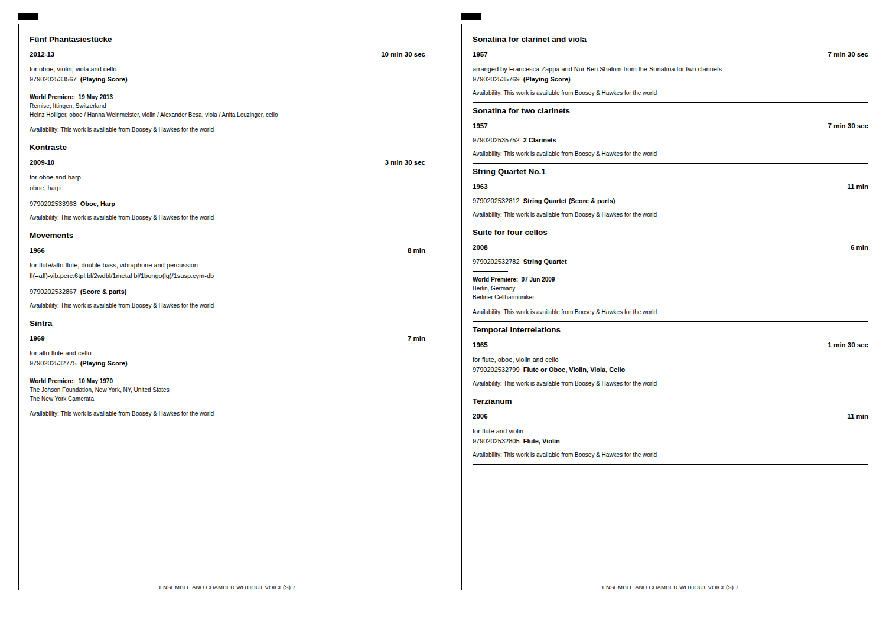Fünf Phantasiestücke
2012-1310 min 30 sec
for oboe, violin, viola and cello
9790202533567 (Playing Score)
World Premiere: 19 May 2013
Remise, Ittingen, Switzerland
Heinz Holliger, oboe / Hanna Weinmeister, violin / Alexander Besa, viola / Anita Leuzinger, cello
Availability: This work is available from Boosey & Hawkes for the world
Kontraste
2009-103 min 30 sec
for oboe and harp
oboe, harp
9790202533963 Oboe, Harp
Availability: This work is available from Boosey & Hawkes for the world
Movements
19668 min
for flute/alto flute, double bass, vibraphone and percussion
fl(=afl)-vib.perc:6tpl.bl/2wdbl/1metal bl/1bongo(lg)/1susp.cym-db
9790202532867 (Score & parts)
Availability: This work is available from Boosey & Hawkes for the world
Sintra
19697 min
for alto flute and cello
9790202532775 (Playing Score)
World Premiere: 10 May 1970
The Johson Foundation, New York, NY, United States
The New York Camerata
Availability: This work is available from Boosey & Hawkes for the world
ENSEMBLE AND CHAMBER WITHOUT VOICE(S) 7
Sonatina for clarinet and viola
19577 min 30 sec
arranged by Francesca Zappa and Nur Ben Shalom from the Sonatina for two clarinets
9790202535769 (Playing Score)
Availability: This work is available from Boosey & Hawkes for the world
Sonatina for two clarinets
19577 min 30 sec
9790202535752 2 Clarinets
Availability: This work is available from Boosey & Hawkes for the world
String Quartet No.1
196311 min
9790202532812 String Quartet (Score & parts)
Availability: This work is available from Boosey & Hawkes for the world
Suite for four cellos
20086 min
9790202532782 String Quartet
World Premiere: 07 Jun 2009
Berlin, Germany
Berliner Cellharmoniker
Availability: This work is available from Boosey & Hawkes for the world
Temporal Interrelations
19651 min 30 sec
for flute, oboe, violin and cello
9790202532799 Flute or Oboe, Violin, Viola, Cello
Availability: This work is available from Boosey & Hawkes for the world
Terzianum
200611 min
for flute and violin
9790202532805 Flute, Violin
Availability: This work is available from Boosey & Hawkes for the world
ENSEMBLE AND CHAMBER WITHOUT VOICE(S) 7